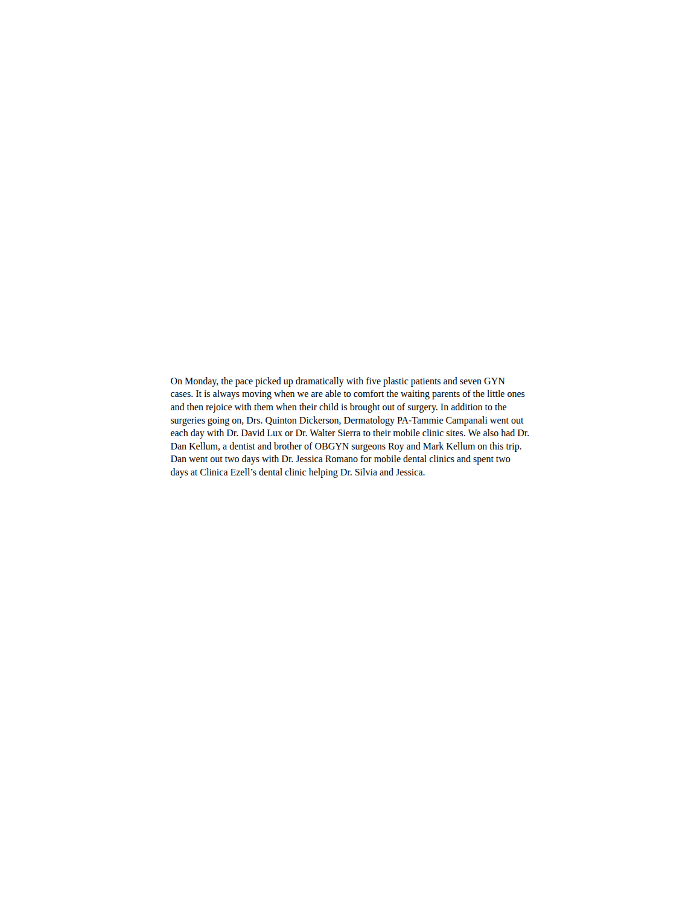On Monday, the pace picked up dramatically with five plastic patients and seven GYN cases. It is always moving when we are able to comfort the waiting parents of the little ones and then rejoice with them when their child is brought out of surgery. In addition to the surgeries going on, Drs. Quinton Dickerson, Dermatology PA-Tammie Campanali went out each day with Dr. David Lux or Dr. Walter Sierra to their mobile clinic sites. We also had Dr. Dan Kellum, a dentist and brother of OBGYN surgeons Roy and Mark Kellum on this trip. Dan went out two days with Dr. Jessica Romano for mobile dental clinics and spent two days at Clinica Ezell’s dental clinic helping Dr. Silvia and Jessica.